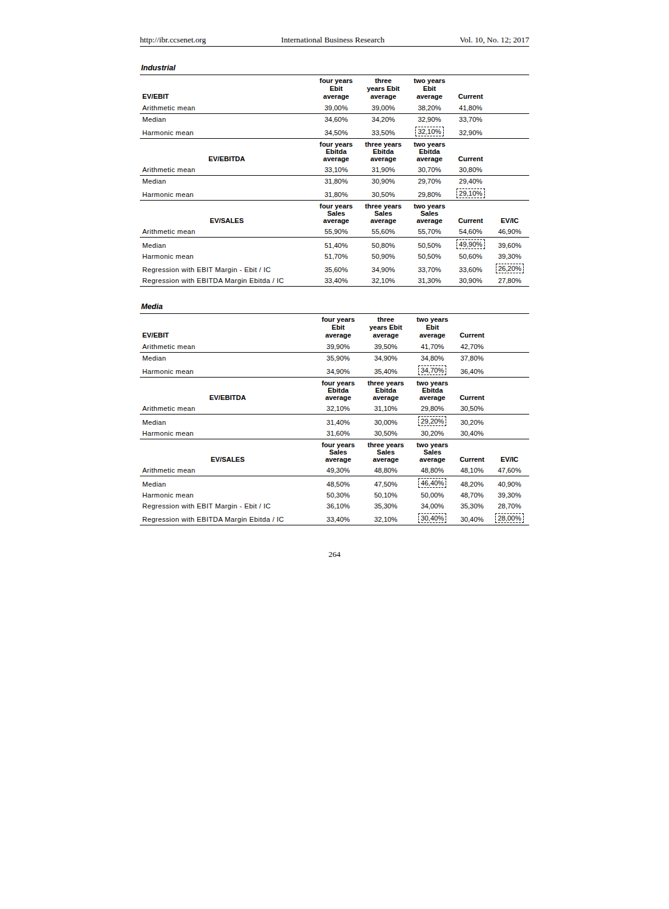http://ibr.ccsenet.org
International Business Research
Vol. 10, No. 12; 2017
Industrial
| EV/EBIT | four years Ebit average | three years Ebit average | two years Ebit average | Current | |
| --- | --- | --- | --- | --- | --- |
| Arithmetic mean | 39,00% | 39,00% | 38,20% | 41,80% | |
| Median | 34,60% | 34,20% | 32,90% | 33,70% | |
| Harmonic mean | 34,50% | 33,50% | 32,10% | 32,90% | |
| EV/EBITDA | four years Ebitda average | three years Ebitda average | two years Ebitda average | Current | |
| Arithmetic mean | 33,10% | 31,90% | 30,70% | 30,80% | |
| Median | 31,80% | 30,90% | 29,70% | 29,40% | |
| Harmonic mean | 31,80% | 30,50% | 29,80% | 29,10% | |
| EV/SALES | four years Sales average | three years Sales average | two years Sales average | Current | EV/IC |
| Arithmetic mean | 55,90% | 55,60% | 55,70% | 54,60% | 46,90% |
| Median | 51,40% | 50,80% | 50,50% | 49,90% | 39,60% |
| Harmonic mean | 51,70% | 50,90% | 50,50% | 50,60% | 39,30% |
| Regression with EBIT Margin - Ebit / IC | 35,60% | 34,90% | 33,70% | 33,60% | 26,20% |
| Regression with EBITDA Margin Ebitda / IC | 33,40% | 32,10% | 31,30% | 30,90% | 27,80% |
Media
| EV/EBIT | four years Ebit average | three years Ebit average | two years Ebit average | Current | |
| --- | --- | --- | --- | --- | --- |
| Arithmetic mean | 39,90% | 39,50% | 41,70% | 42,70% | |
| Median | 35,90% | 34,90% | 34,80% | 37,80% | |
| Harmonic mean | 34,90% | 35,40% | 34,70% | 36,40% | |
| EV/EBITDA | four years Ebitda average | three years Ebitda average | two years Ebitda average | Current | |
| Arithmetic mean | 32,10% | 31,10% | 29,80% | 30,50% | |
| Median | 31,40% | 30,00% | 29,20% | 30,20% | |
| Harmonic mean | 31,60% | 30,50% | 30,20% | 30,40% | |
| EV/SALES | four years Sales average | three years Sales average | two years Sales average | Current | EV/IC |
| Arithmetic mean | 49,30% | 48,80% | 48,80% | 48,10% | 47,60% |
| Median | 48,50% | 47,50% | 46,40% | 48,20% | 40,90% |
| Harmonic mean | 50,30% | 50,10% | 50,00% | 48,70% | 39,30% |
| Regression with EBIT Margin - Ebit / IC | 36,10% | 35,30% | 34,00% | 35,30% | 28,70% |
| Regression with EBITDA Margin Ebitda / IC | 33,40% | 32,10% | 30,40% | 30,40% | 28,00% |
264